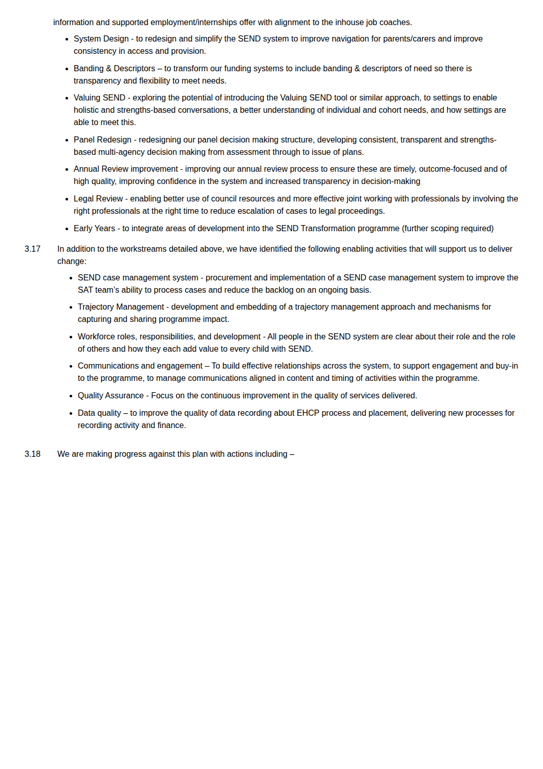information and supported employment/internships offer with alignment to the inhouse job coaches.
System Design - to redesign and simplify the SEND system to improve navigation for parents/carers and improve consistency in access and provision.
Banding & Descriptors – to transform our funding systems to include banding & descriptors of need so there is transparency and flexibility to meet needs.
Valuing SEND - exploring the potential of introducing the Valuing SEND tool or similar approach, to settings to enable holistic and strengths-based conversations, a better understanding of individual and cohort needs, and how settings are able to meet this.
Panel Redesign - redesigning our panel decision making structure, developing consistent, transparent and strengths-based multi-agency decision making from assessment through to issue of plans.
Annual Review improvement - improving our annual review process to ensure these are timely, outcome-focused and of high quality, improving confidence in the system and increased transparency in decision-making
Legal Review - enabling better use of council resources and more effective joint working with professionals by involving the right professionals at the right time to reduce escalation of cases to legal proceedings.
Early Years - to integrate areas of development into the SEND Transformation programme (further scoping required)
3.17
In addition to the workstreams detailed above, we have identified the following enabling activities that will support us to deliver change:
SEND case management system - procurement and implementation of a SEND case management system to improve the SAT team’s ability to process cases and reduce the backlog on an ongoing basis.
Trajectory Management - development and embedding of a trajectory management approach and mechanisms for capturing and sharing programme impact.
Workforce roles, responsibilities, and development - All people in the SEND system are clear about their role and the role of others and how they each add value to every child with SEND.
Communications and engagement – To build effective relationships across the system, to support engagement and buy-in to the programme, to manage communications aligned in content and timing of activities within the programme.
Quality Assurance - Focus on the continuous improvement in the quality of services delivered.
Data quality – to improve the quality of data recording about EHCP process and placement, delivering new processes for recording activity and finance.
3.18
We are making progress against this plan with actions including –